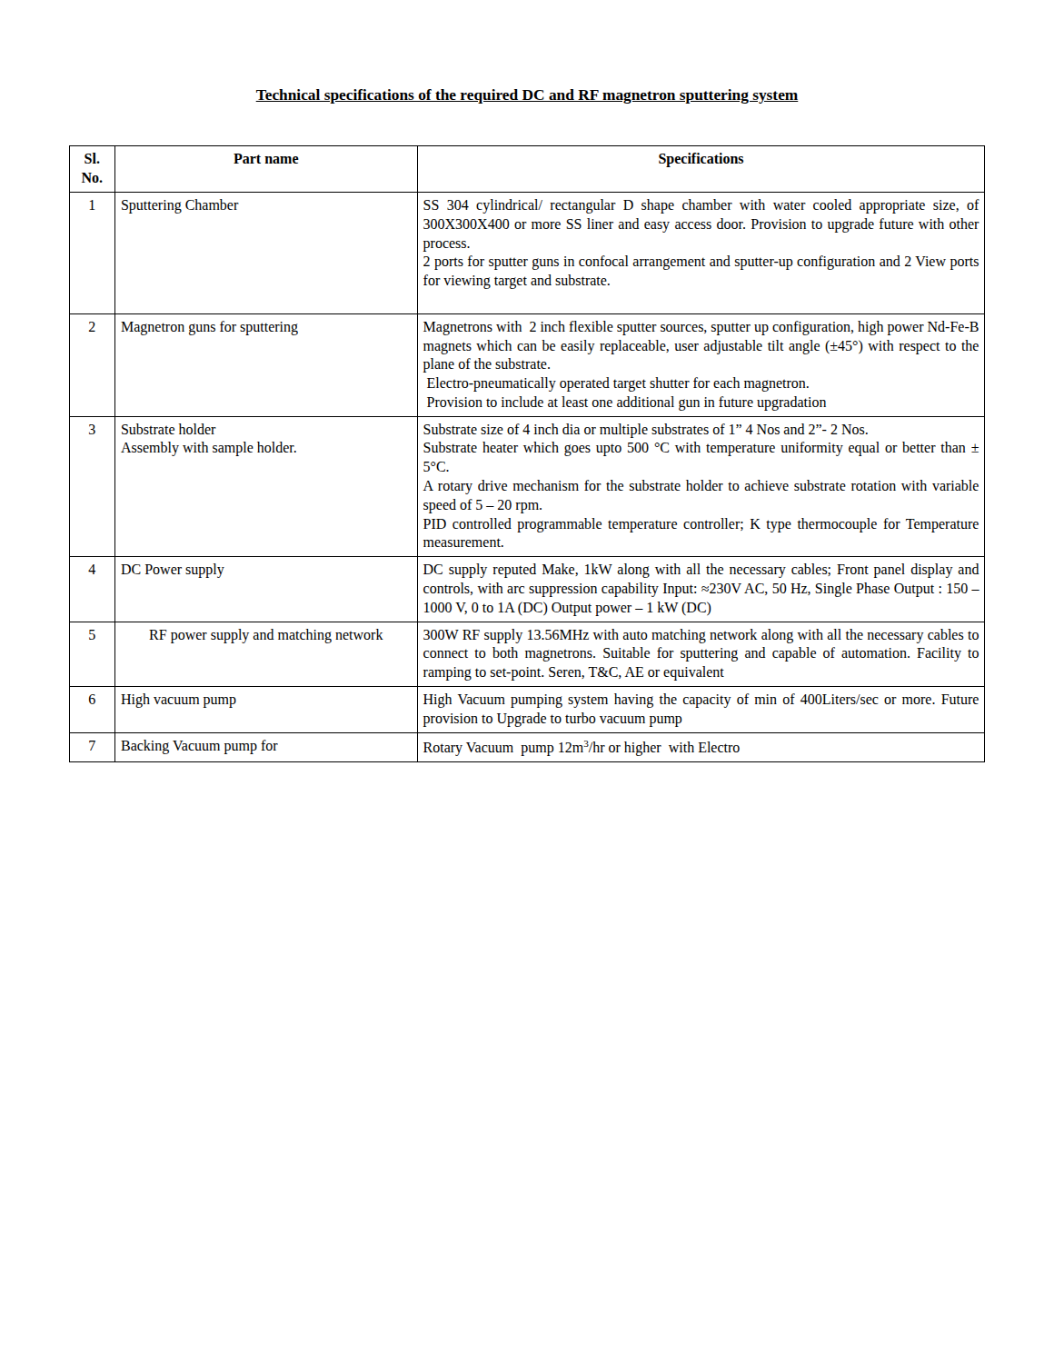Technical specifications of the required DC and RF magnetron sputtering system
| Sl. No. | Part name | Specifications |
| --- | --- | --- |
| 1 | Sputtering Chamber | SS 304 cylindrical/ rectangular D shape chamber with water cooled appropriate size, of 300X300X400 or more SS liner and easy access door. Provision to upgrade future with other process. 2 ports for sputter guns in confocal arrangement and sputter-up configuration and 2 View ports for viewing target and substrate. |
| 2 | Magnetron guns for sputtering | Magnetrons with 2 inch flexible sputter sources, sputter up configuration, high power Nd-Fe-B magnets which can be easily replaceable, user adjustable tilt angle (±45°) with respect to the plane of the substrate. Electro-pneumatically operated target shutter for each magnetron. Provision to include at least one additional gun in future upgradation |
| 3 | Substrate holder Assembly with sample holder. | Substrate size of 4 inch dia or multiple substrates of 1” 4 Nos and 2”- 2 Nos. Substrate heater which goes upto 500 °C with temperature uniformity equal or better than ± 5°C. A rotary drive mechanism for the substrate holder to achieve substrate rotation with variable speed of 5 – 20 rpm. PID controlled programmable temperature controller; K type thermocouple for Temperature measurement. |
| 4 | DC Power supply | DC supply reputed Make, 1kW along with all the necessary cables; Front panel display and controls, with arc suppression capability Input: ≈230V AC, 50 Hz, Single Phase Output : 150 – 1000 V, 0 to 1A (DC) Output power – 1 kW (DC) |
| 5 | RF power supply and matching network | 300W RF supply 13.56MHz with auto matching network along with all the necessary cables to connect to both magnetrons. Suitable for sputtering and capable of automation. Facility to ramping to set-point. Seren, T&C, AE or equivalent |
| 6 | High vacuum pump | High Vacuum pumping system having the capacity of min of 400Liters/sec or more. Future provision to Upgrade to turbo vacuum pump |
| 7 | Backing Vacuum pump for | Rotary Vacuum pump 12m 3 /hr or higher with Electro |